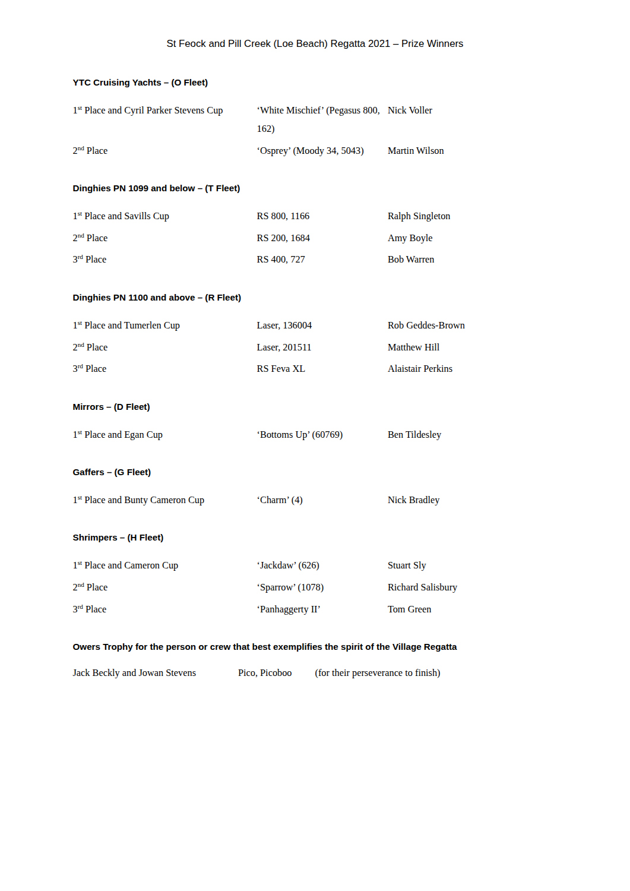St Feock and Pill Creek (Loe Beach) Regatta 2021 – Prize Winners
YTC Cruising Yachts – (O Fleet)
| 1 st Place and Cyril Parker Stevens Cup | ‘White Mischief’ (Pegasus 800, 162) | Nick Voller |
| 2 nd Place | ‘Osprey’ (Moody 34, 5043) | Martin Wilson |
Dinghies PN 1099 and below – (T Fleet)
| 1 st Place and Savills Cup | RS 800, 1166 | Ralph Singleton |
| 2 nd Place | RS 200, 1684 | Amy Boyle |
| 3 rd Place | RS 400, 727 | Bob Warren |
Dinghies PN 1100 and above – (R Fleet)
| 1 st Place and Tumerlen Cup | Laser, 136004 | Rob Geddes-Brown |
| 2 nd Place | Laser, 201511 | Matthew Hill |
| 3 rd Place | RS Feva XL | Alaistair Perkins |
Mirrors – (D Fleet)
| 1 st Place and Egan Cup | ‘Bottoms Up’ (60769) | Ben Tildesley |
Gaffers – (G Fleet)
| 1 st Place and Bunty Cameron Cup | ‘Charm’ (4) | Nick Bradley |
Shrimpers – (H Fleet)
| 1 st Place and Cameron Cup | ‘Jackdaw’ (626) | Stuart Sly |
| 2 nd Place | ‘Sparrow’ (1078) | Richard Salisbury |
| 3 rd Place | ‘Panhaggerty II’ | Tom Green |
Owers Trophy for the person or crew that best exemplifies the spirit of the Village Regatta
Jack Beckly and Jowan Stevens Pico, Picoboo(for their perseverance to finish)